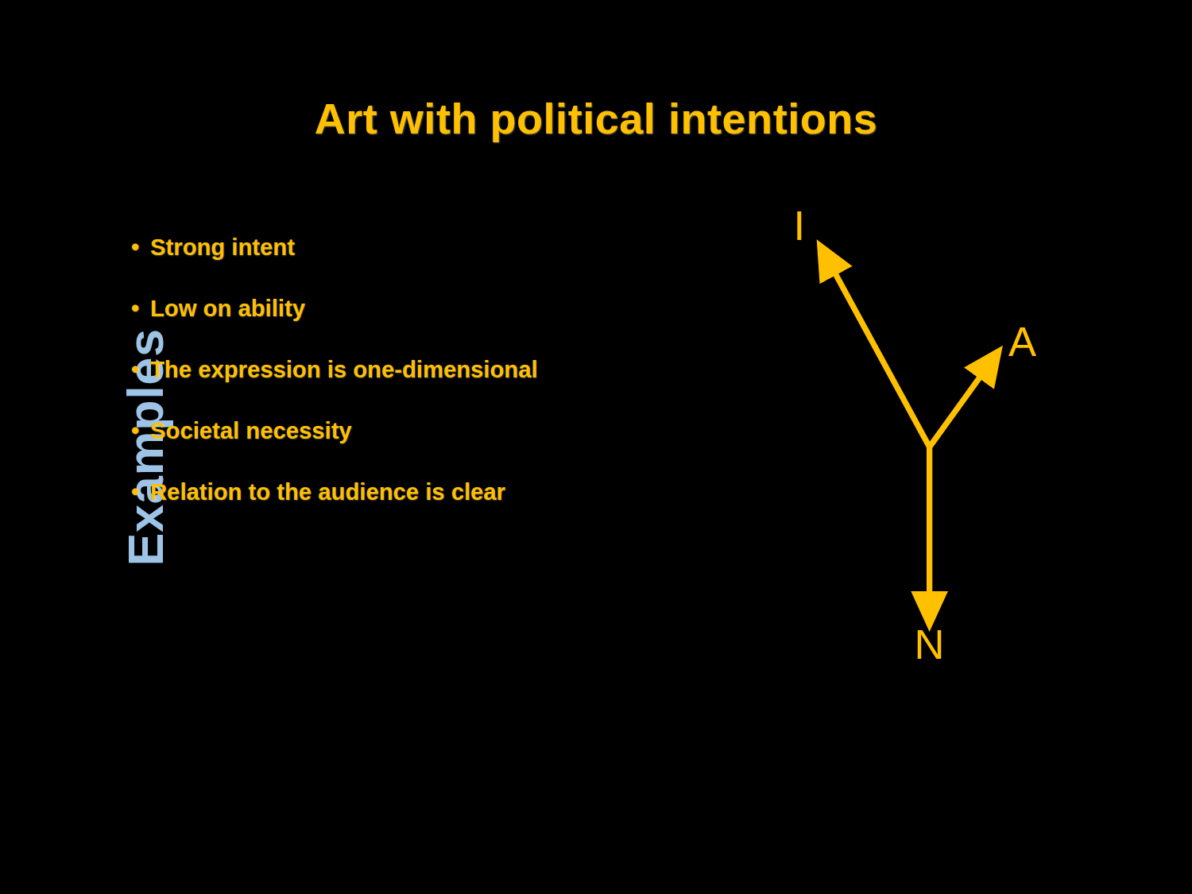Art with political intentions
Examples
Strong intent
Low on ability
The expression is one-dimensional
Societal necessity
Relation to the audience is clear
I A N